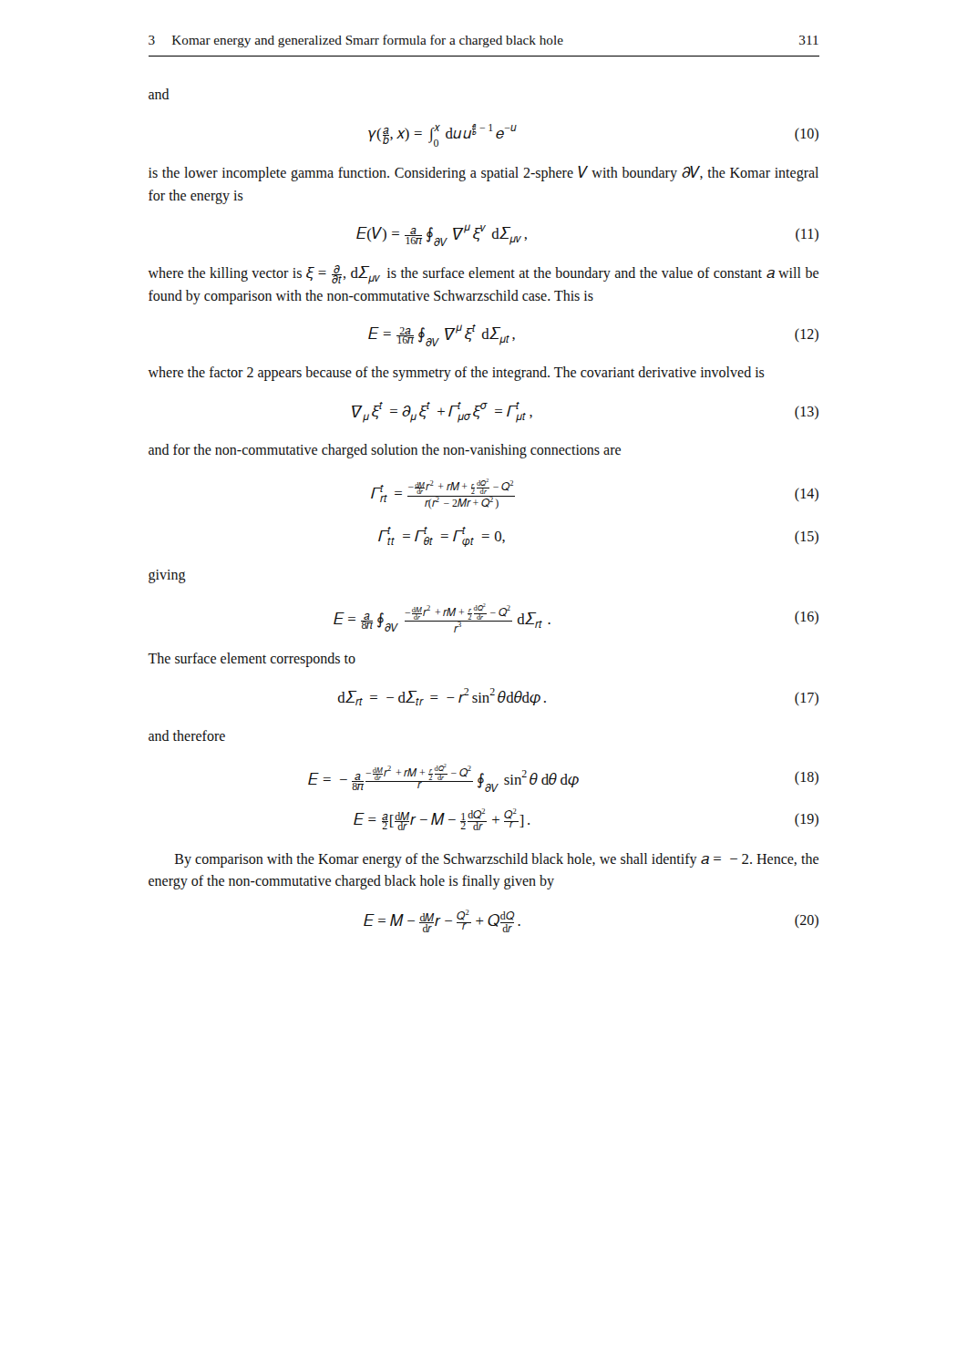3 Komar energy and generalized Smarr formula for a charged black hole 311
and
γ ( ab , x ) = ∫ 0 x du u ab−1 e−u (10)
is the lower incomplete gamma function. Considering a spatial 2-sphere V with boundary ∂V, the Komar integral for the energy is
E (V) = a16π ∮ ∂V ∇μ ξν d Σμν , (11)
where the killing vector is ξ=∂∂t, dΣμν is the surface element at the boundary and the value of constant a will be found by comparison with the non-commutative Schwarzschild case. This is
E = 2a16π ∮ ∂V ∇μ ξt d Σμt , (12)
where the factor 2 appears because of the symmetry of the integrand. The covariant derivative involved is
∇μ ξt = ∂μ ξt + Γμσt ξσ = Γμtt , (13)
and for the non-commutative charged solution the non-vanishing connections are
Γrtt = − dMdr r2 + rM + r2 dQ2dr − Q2 r ( r2 − 2Mr + Q2 ) (14)
Γttt = Γθtt = Γφtt = 0 , (15)
giving
E = a8π ∮ ∂V − dMdr r2 + rM + r2 dQ2dr − Q2 r3 d Σrt . (16)
The surface element corresponds to
d Σrt = − d Σtr = − r2 sin2 θ dθ dφ . (17)
and therefore
E = − a8π − dMdr r2 + rM + r2 dQ2dr − Q2 r ∮ ∂V sin2 θ dθ dφ (18)
E = a2 [ dMdr r − M − 12 dQ2dr + Q2r ] . (19)
By comparison with the Komar energy of the Schwarzschild black hole, we shall identify a=−2. Hence, the energy of the non-commutative charged black hole is finally given by
E = M − dMdr r − Q2r + Q dQdr . (20)